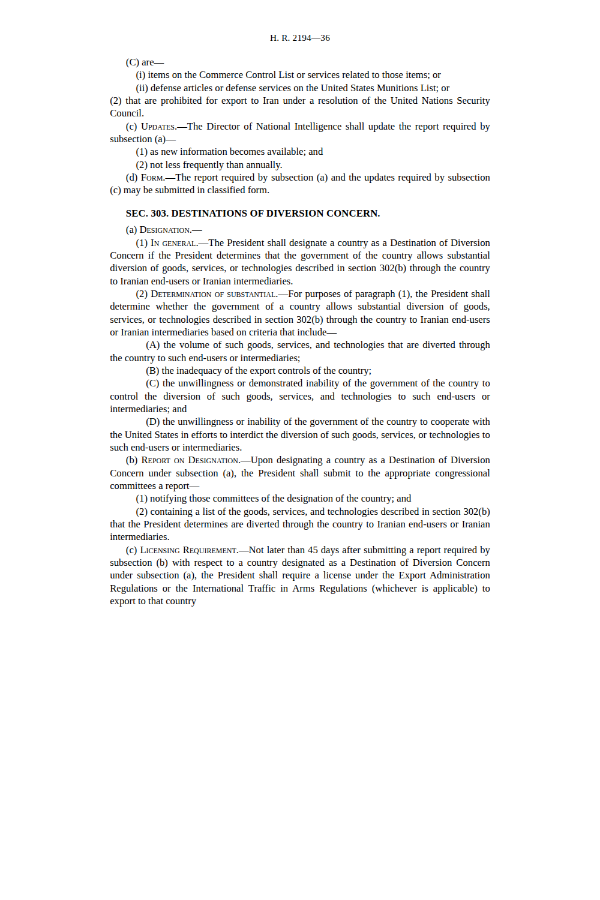H. R. 2194—36
(C) are—
(i) items on the Commerce Control List or services related to those items; or
(ii) defense articles or defense services on the United States Munitions List; or
(2) that are prohibited for export to Iran under a resolution of the United Nations Security Council.
(c) Updates.—The Director of National Intelligence shall update the report required by subsection (a)—
(1) as new information becomes available; and
(2) not less frequently than annually.
(d) Form.—The report required by subsection (a) and the updates required by subsection (c) may be submitted in classified form.
SEC. 303. DESTINATIONS OF DIVERSION CONCERN.
(a) Designation.—
(1) In general.—The President shall designate a country as a Destination of Diversion Concern if the President determines that the government of the country allows substantial diversion of goods, services, or technologies described in section 302(b) through the country to Iranian end-users or Iranian intermediaries.
(2) Determination of substantial.—For purposes of paragraph (1), the President shall determine whether the government of a country allows substantial diversion of goods, services, or technologies described in section 302(b) through the country to Iranian end-users or Iranian intermediaries based on criteria that include—
(A) the volume of such goods, services, and technologies that are diverted through the country to such end-users or intermediaries;
(B) the inadequacy of the export controls of the country;
(C) the unwillingness or demonstrated inability of the government of the country to control the diversion of such goods, services, and technologies to such end-users or intermediaries; and
(D) the unwillingness or inability of the government of the country to cooperate with the United States in efforts to interdict the diversion of such goods, services, or technologies to such end-users or intermediaries.
(b) Report on Designation.—Upon designating a country as a Destination of Diversion Concern under subsection (a), the President shall submit to the appropriate congressional committees a report—
(1) notifying those committees of the designation of the country; and
(2) containing a list of the goods, services, and technologies described in section 302(b) that the President determines are diverted through the country to Iranian end-users or Iranian intermediaries.
(c) Licensing Requirement.—Not later than 45 days after submitting a report required by subsection (b) with respect to a country designated as a Destination of Diversion Concern under subsection (a), the President shall require a license under the Export Administration Regulations or the International Traffic in Arms Regulations (whichever is applicable) to export to that country